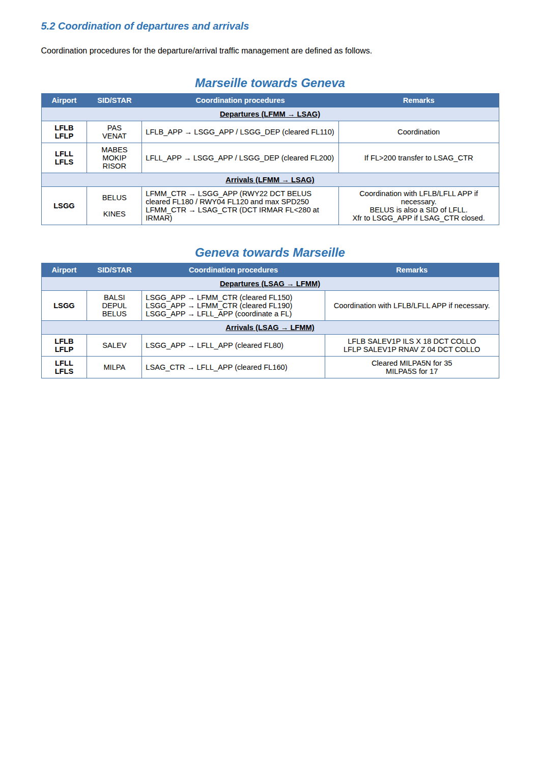5.2 Coordination of departures and arrivals
Coordination procedures for the departure/arrival traffic management are defined as follows.
Marseille towards Geneva
| Airport | SID/STAR | Coordination procedures | Remarks |
| --- | --- | --- | --- |
| Departures (LFMM → LSAG) |
| LFLB LFLP | PAS VENAT | LFLB_APP → LSGG_APP / LSGG_DEP (cleared FL110) | Coordination |
| LFLL LFLS | MABES MOKIP RISOR | LFLL_APP → LSGG_APP / LSGG_DEP (cleared FL200) | If FL>200 transfer to LSAG_CTR |
| Arrivals (LFMM → LSAG) |
| LSGG | BELUS KINES | LFMM_CTR → LSGG_APP (RWY22 DCT BELUS cleared FL180 / RWY04 FL120 and max SPD250 LFMM_CTR → LSAG_CTR (DCT IRMAR FL<280 at IRMAR) | Coordination with LFLB/LFLL APP if necessary. BELUS is also a SID of LFLL. Xfr to LSGG_APP if LSAG_CTR closed. |
Geneva towards Marseille
| Airport | SID/STAR | Coordination procedures | Remarks |
| --- | --- | --- | --- |
| Departures (LSAG → LFMM) |
| LSGG | BALSI DEPUL BELUS | LSGG_APP → LFMM_CTR (cleared FL150) LSGG_APP → LFMM_CTR (cleared FL190) LSGG_APP → LFLL_APP (coordinate a FL) | Coordination with LFLB/LFLL APP if necessary. |
| Arrivals (LSAG → LFMM) |
| LFLB LFLP | SALEV | LSGG_APP → LFLL_APP (cleared FL80) | LFLB SALEV1P ILS X 18 DCT COLLO LFLP SALEV1P RNAV Z 04 DCT COLLO |
| LFLL LFLS | MILPA | LSAG_CTR → LFLL_APP (cleared FL160) | Cleared MILPA5N for 35 MILPA5S for 17 |